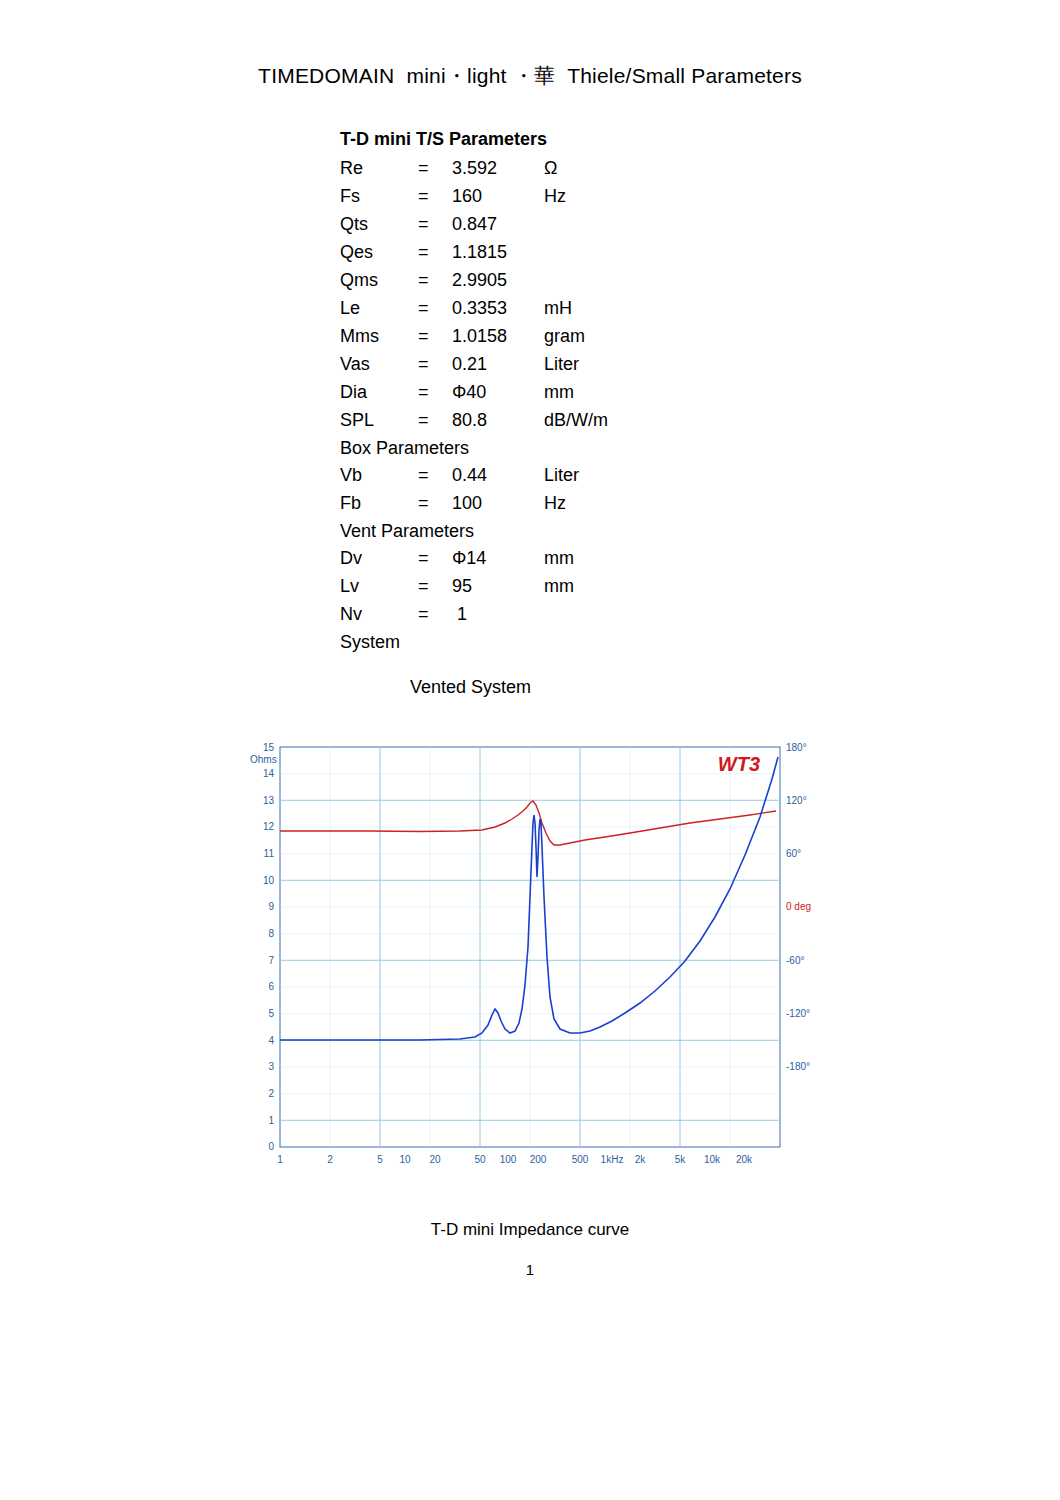TIMEDOMAIN mini・light ・華 Thiele/Small Parameters
T-D mini T/S Parameters
| Re | = | 3.592 | Ω |
| Fs | = | 160 | Hz |
| Qts | = | 0.847 | |
| Qes | = | 1.1815 | |
| Qms | = | 2.9905 | |
| Le | = | 0.3353 | mH |
| Mms | = | 1.0158 | gram |
| Vas | = | 0.21 | Liter |
| Dia | = | Φ40 | mm |
| SPL | = | 80.8 | dB/W/m |
Box Parameters
| Vb | = | 0.44 | Liter |
| Fb | = | 100 | Hz |
Vent Parameters
| Dv | = | Φ14 | mm |
| Lv | = | 95 | mm |
| Nv | = | 1 | |
System
Vented System
15 14 13 12 11 10 9 8 7 6 5 4 3 2 1 0 Ohms 180° 120° 60° 0 deg -60° -120° -180° 1 2 5 10 20 50 100 200 500 1kHz 2k 5k 10k 20k WT3
T-D mini Impedance curve
1